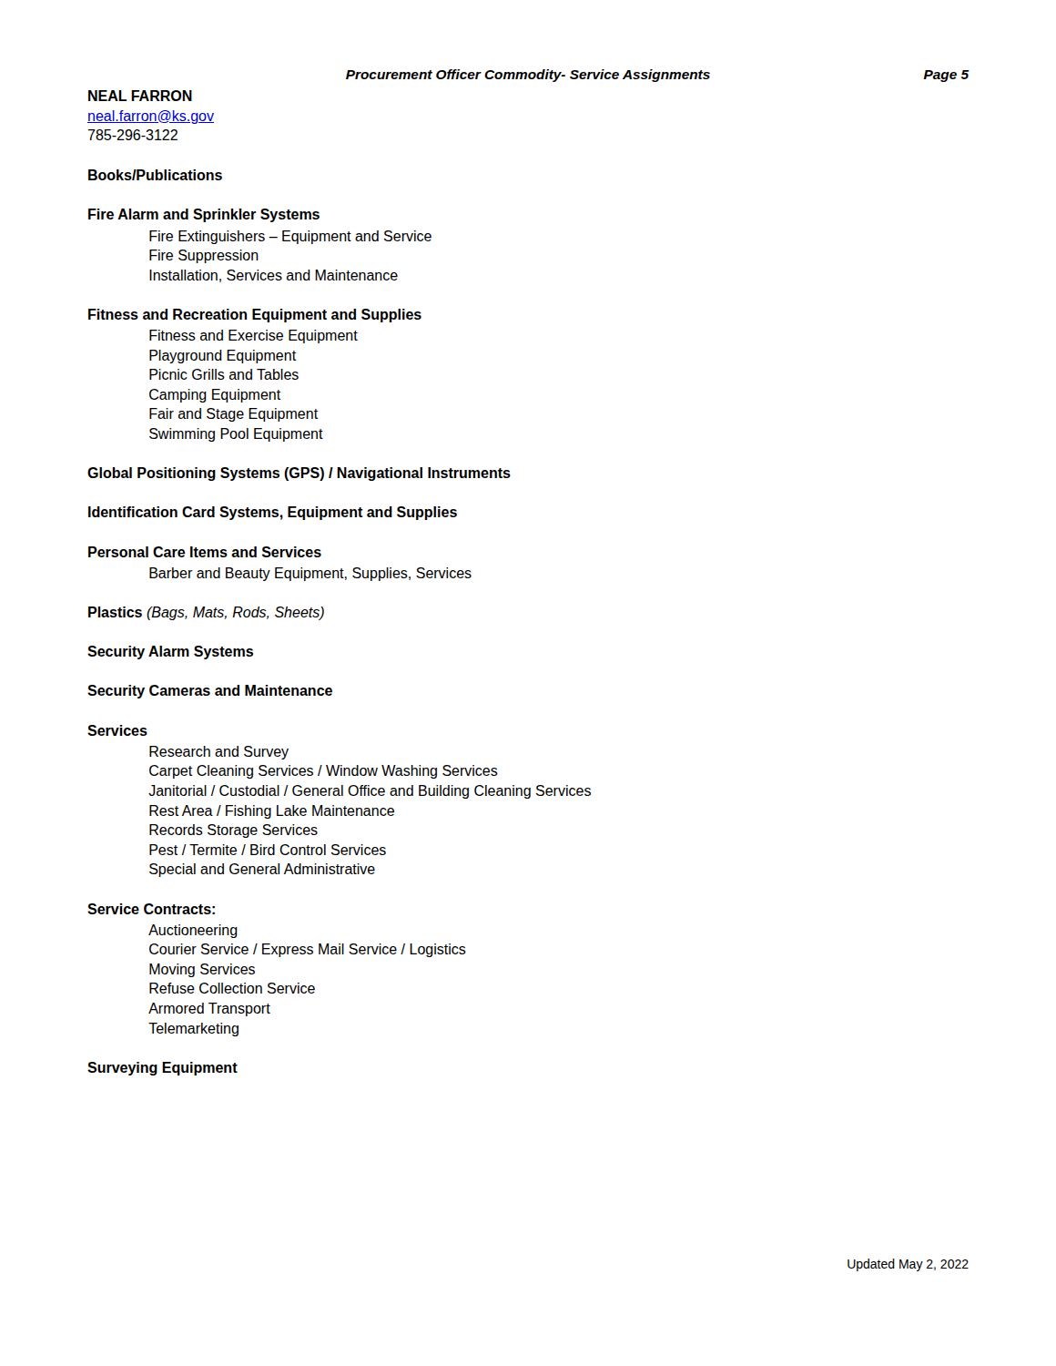Procurement Officer Commodity- Service Assignments Page 5
NEAL FARRON
neal.farron@ks.gov
785-296-3122
Books/Publications
Fire Alarm and Sprinkler Systems
Fire Extinguishers – Equipment and Service
Fire Suppression
Installation, Services and Maintenance
Fitness and Recreation Equipment and Supplies
Fitness and Exercise Equipment
Playground Equipment
Picnic Grills and Tables
Camping Equipment
Fair and Stage Equipment
Swimming Pool Equipment
Global Positioning Systems (GPS) / Navigational Instruments
Identification Card Systems, Equipment and Supplies
Personal Care Items and Services
Barber and Beauty Equipment, Supplies, Services
Plastics (Bags, Mats, Rods, Sheets)
Security Alarm Systems
Security Cameras and Maintenance
Services
Research and Survey
Carpet Cleaning Services / Window Washing Services
Janitorial / Custodial / General Office and Building Cleaning Services
Rest Area / Fishing Lake Maintenance
Records Storage Services
Pest / Termite / Bird Control Services
Special and General Administrative
Service Contracts:
Auctioneering
Courier Service / Express Mail Service / Logistics
Moving Services
Refuse Collection Service
Armored Transport
Telemarketing
Surveying Equipment
Updated May 2, 2022